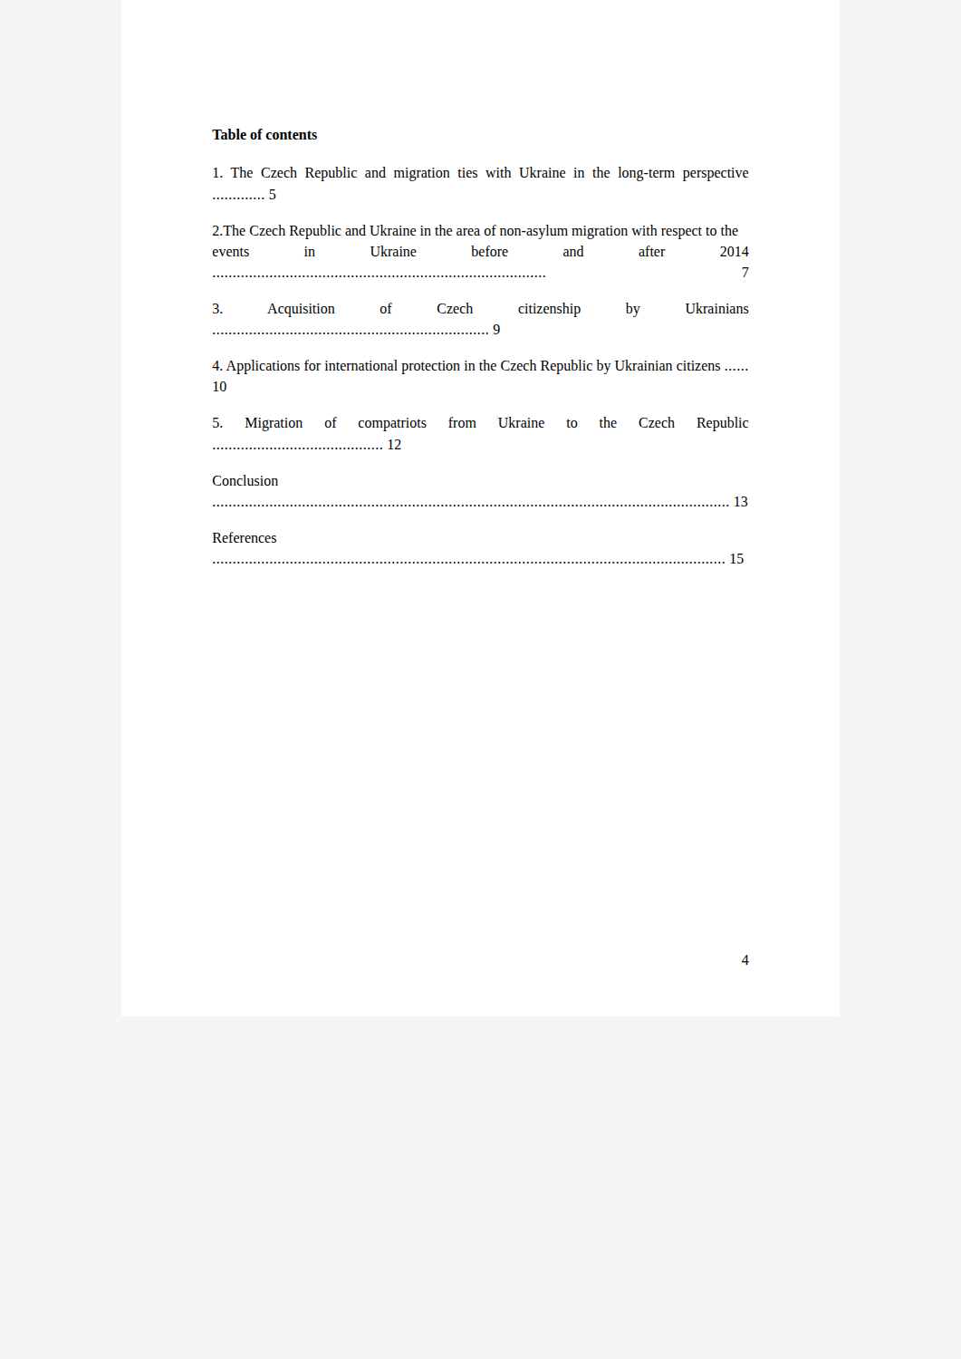Table of contents
1. The Czech Republic and migration ties with Ukraine in the long-term perspective ............. 5
2.The Czech Republic and Ukraine in the area of non-asylum migration with respect to the events in Ukraine before and after 2014 .................................................................................. 7
3. Acquisition of Czech citizenship by Ukrainians .................................................................... 9
4. Applications for international protection in the Czech Republic by Ukrainian citizens ...... 10
5. Migration of compatriots from Ukraine to the Czech Republic .......................................... 12
Conclusion ............................................................................................................................... 13
References .............................................................................................................................. 15
4